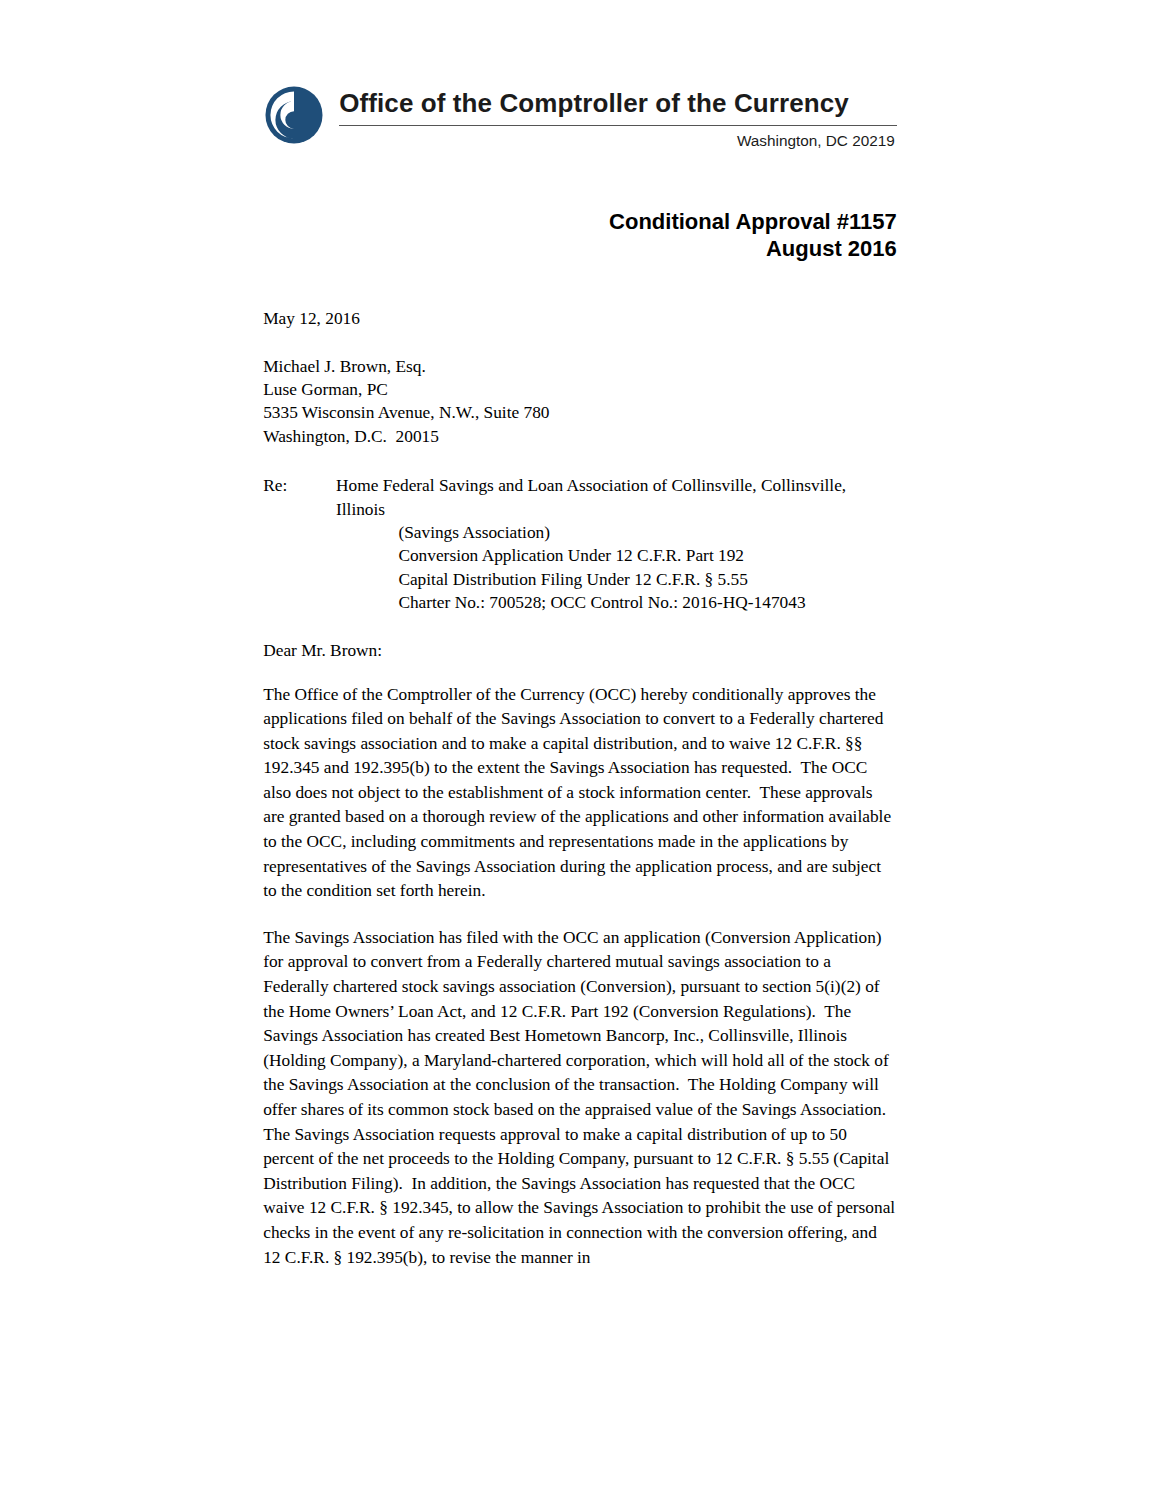Office of the Comptroller of the Currency
Washington, DC 20219
Conditional Approval #1157
August 2016
May 12, 2016
Michael J. Brown, Esq.
Luse Gorman, PC
5335 Wisconsin Avenue, N.W., Suite 780
Washington, D.C. 20015
Re:
Home Federal Savings and Loan Association of Collinsville, Collinsville, Illinois
(Savings Association)
Conversion Application Under 12 C.F.R. Part 192
Capital Distribution Filing Under 12 C.F.R. § 5.55
Charter No.: 700528; OCC Control No.: 2016-HQ-147043
Dear Mr. Brown:
The Office of the Comptroller of the Currency (OCC) hereby conditionally approves the applications filed on behalf of the Savings Association to convert to a Federally chartered stock savings association and to make a capital distribution, and to waive 12 C.F.R. §§ 192.345 and 192.395(b) to the extent the Savings Association has requested. The OCC also does not object to the establishment of a stock information center. These approvals are granted based on a thorough review of the applications and other information available to the OCC, including commitments and representations made in the applications by representatives of the Savings Association during the application process, and are subject to the condition set forth herein.
The Savings Association has filed with the OCC an application (Conversion Application) for approval to convert from a Federally chartered mutual savings association to a Federally chartered stock savings association (Conversion), pursuant to section 5(i)(2) of the Home Owners’ Loan Act, and 12 C.F.R. Part 192 (Conversion Regulations). The Savings Association has created Best Hometown Bancorp, Inc., Collinsville, Illinois (Holding Company), a Maryland-chartered corporation, which will hold all of the stock of the Savings Association at the conclusion of the transaction. The Holding Company will offer shares of its common stock based on the appraised value of the Savings Association. The Savings Association requests approval to make a capital distribution of up to 50 percent of the net proceeds to the Holding Company, pursuant to 12 C.F.R. § 5.55 (Capital Distribution Filing). In addition, the Savings Association has requested that the OCC waive 12 C.F.R. § 192.345, to allow the Savings Association to prohibit the use of personal checks in the event of any re-solicitation in connection with the conversion offering, and 12 C.F.R. § 192.395(b), to revise the manner in